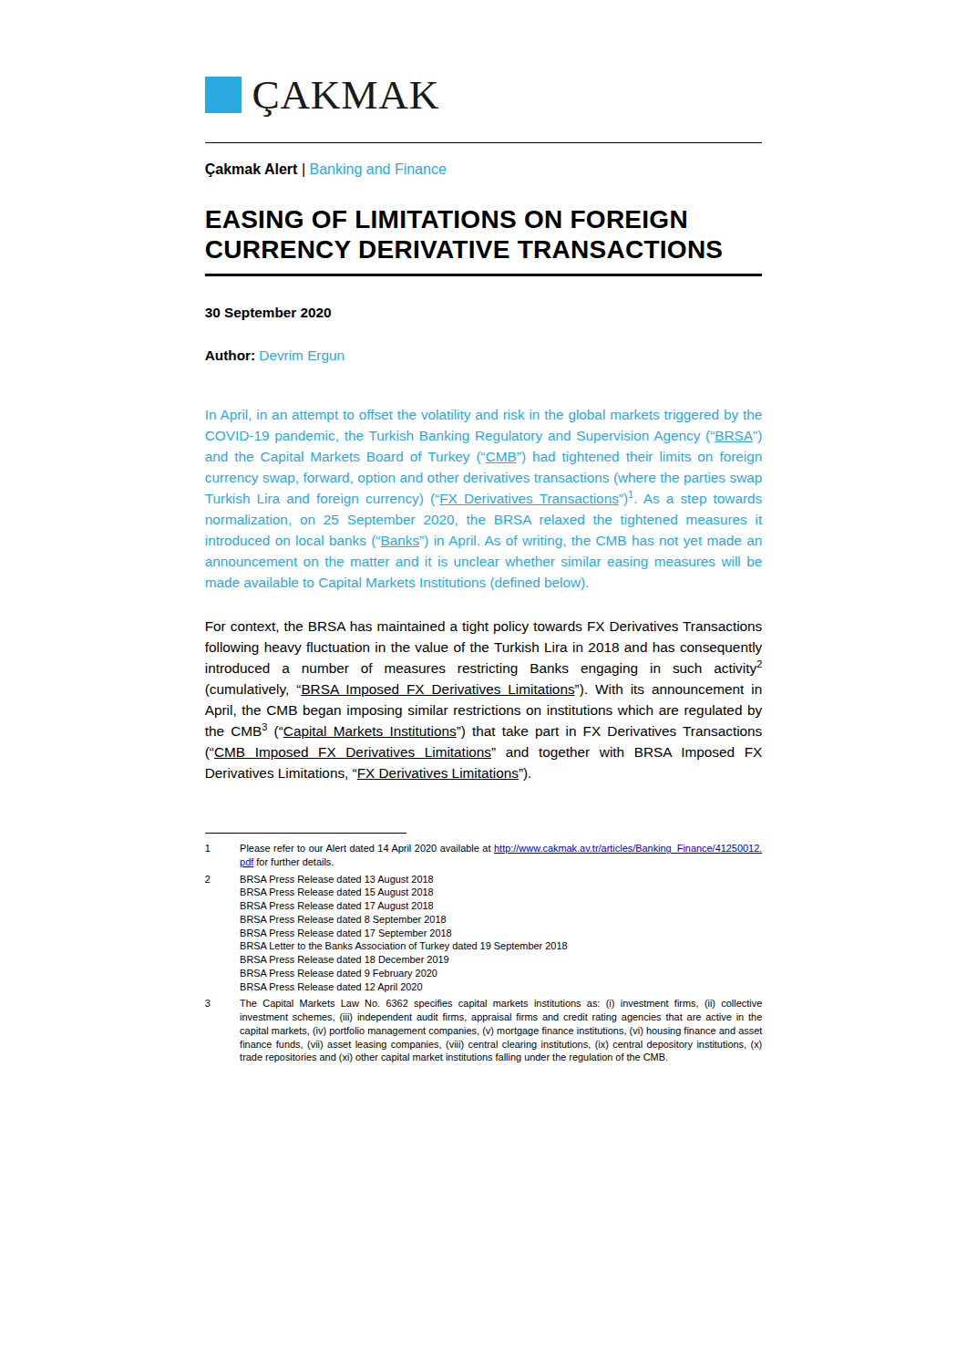ÇAKMAK
Çakmak Alert | Banking and Finance
Easing of Limitations on Foreign Currency Derivative Transactions
30 September 2020
Author: Devrim Ergun
In April, in an attempt to offset the volatility and risk in the global markets triggered by the COVID-19 pandemic, the Turkish Banking Regulatory and Supervision Agency (“BRSA”) and the Capital Markets Board of Turkey (“CMB”) had tightened their limits on foreign currency swap, forward, option and other derivatives transactions (where the parties swap Turkish Lira and foreign currency) (“FX Derivatives Transactions”)1. As a step towards normalization, on 25 September 2020, the BRSA relaxed the tightened measures it introduced on local banks (“Banks”) in April. As of writing, the CMB has not yet made an announcement on the matter and it is unclear whether similar easing measures will be made available to Capital Markets Institutions (defined below).
For context, the BRSA has maintained a tight policy towards FX Derivatives Transactions following heavy fluctuation in the value of the Turkish Lira in 2018 and has consequently introduced a number of measures restricting Banks engaging in such activity2 (cumulatively, “BRSA Imposed FX Derivatives Limitations”). With its announcement in April, the CMB began imposing similar restrictions on institutions which are regulated by the CMB3 (“Capital Markets Institutions”) that take part in FX Derivatives Transactions (“CMB Imposed FX Derivatives Limitations” and together with BRSA Imposed FX Derivatives Limitations, “FX Derivatives Limitations”).
1
Please refer to our Alert dated 14 April 2020 available at http://www.cakmak.av.tr/articles/Banking_Finance/41250012.pdf for further details.
2
BRSA Press Release dated 13 August 2018
BRSA Press Release dated 15 August 2018
BRSA Press Release dated 17 August 2018
BRSA Press Release dated 8 September 2018
BRSA Press Release dated 17 September 2018
BRSA Letter to the Banks Association of Turkey dated 19 September 2018
BRSA Press Release dated 18 December 2019
BRSA Press Release dated 9 February 2020
BRSA Press Release dated 12 April 2020
3
The Capital Markets Law No. 6362 specifies capital markets institutions as: (i) investment firms, (ii) collective investment schemes, (iii) independent audit firms, appraisal firms and credit rating agencies that are active in the capital markets, (iv) portfolio management companies, (v) mortgage finance institutions, (vi) housing finance and asset finance funds, (vii) asset leasing companies, (viii) central clearing institutions, (ix) central depository institutions, (x) trade repositories and (xi) other capital market institutions falling under the regulation of the CMB.